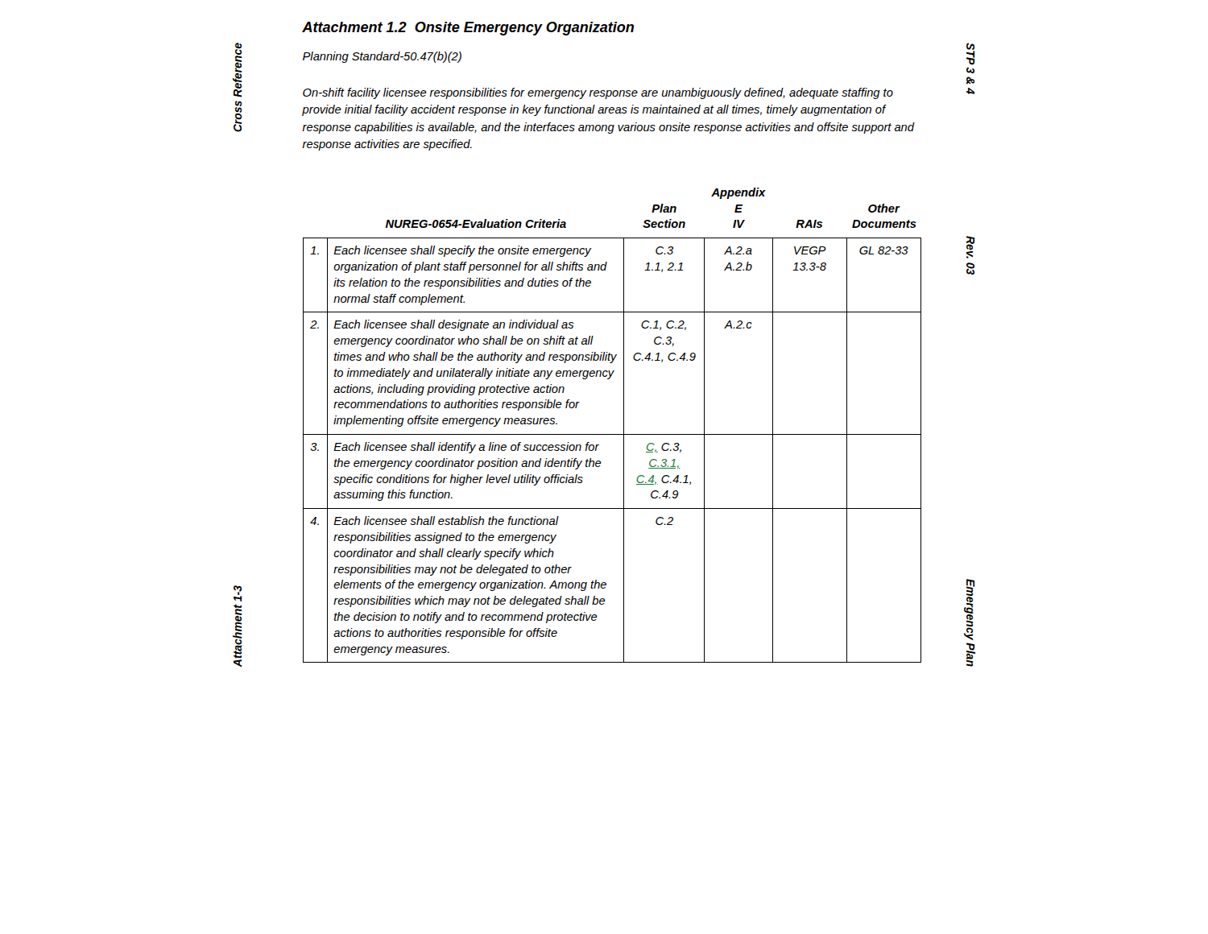Cross Reference
Attachment 1-3
STP 3 & 4
Rev. 03
Emergency Plan
Attachment 1.2 Onsite Emergency Organization
Planning Standard-50.47(b)(2)
On-shift facility licensee responsibilities for emergency response are unambiguously defined, adequate staffing to provide initial facility accident response in key functional areas is maintained at all times, timely augmentation of response capabilities is available, and the interfaces among various onsite response activities and offsite support and response activities are specified.
| | NUREG-0654-Evaluation Criteria | Plan Section | Appendix E IV | RAIs | Other Documents |
| --- | --- | --- | --- | --- | --- |
| 1. | Each licensee shall specify the onsite emergency organization of plant staff personnel for all shifts and its relation to the responsibilities and duties of the normal staff complement. | C.3 1.1, 2.1 | A.2.a A.2.b | VEGP 13.3-8 | GL 82-33 |
| 2. | Each licensee shall designate an individual as emergency coordinator who shall be on shift at all times and who shall be the authority and responsibility to immediately and unilaterally initiate any emergency actions, including providing protective action recommendations to authorities responsible for implementing offsite emergency measures. | C.1, C.2, C.3, C.4.1, C.4.9 | A.2.c | | |
| 3. | Each licensee shall identify a line of succession for the emergency coordinator position and identify the specific conditions for higher level utility officials assuming this function. | C, C.3, C.3.1, C.4, C.4.1, C.4.9 | | | |
| 4. | Each licensee shall establish the functional responsibilities assigned to the emergency coordinator and shall clearly specify which responsibilities may not be delegated to other elements of the emergency organization. Among the responsibilities which may not be delegated shall be the decision to notify and to recommend protective actions to authorities responsible for offsite emergency measures. | C.2 | | | |